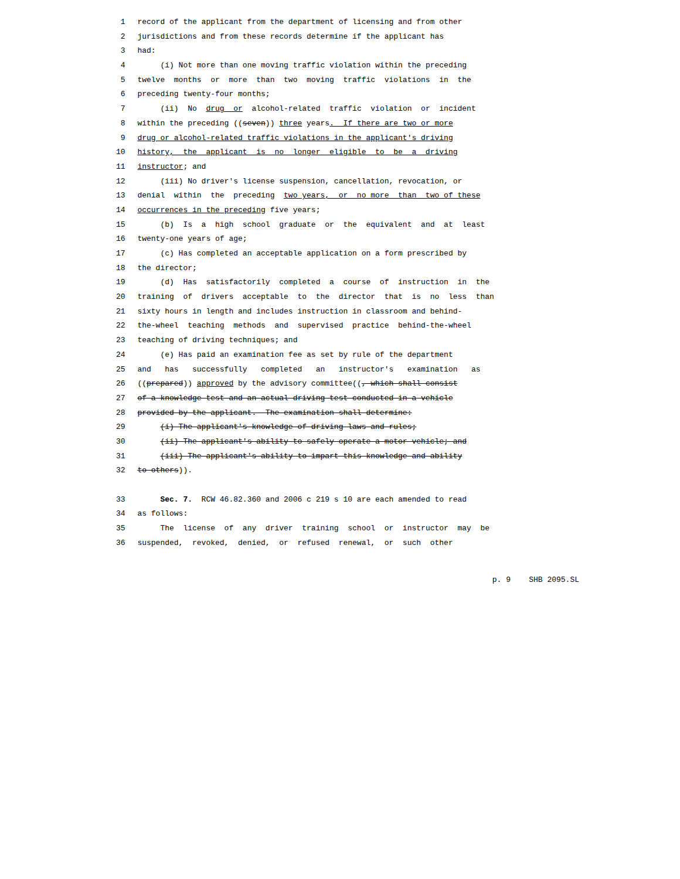1 record of the applicant from the department of licensing and from other
2 jurisdictions and from these records determine if the applicant has
3 had:
4 (i) Not more than one moving traffic violation within the preceding
5 twelve months or more than two moving traffic violations in the
6 preceding twenty-four months;
7 (ii) No drug or alcohol-related traffic violation or incident
8 within the preceding ((seven)) three years. If there are two or more
9 drug or alcohol-related traffic violations in the applicant's driving
10 history, the applicant is no longer eligible to be a driving
11 instructor; and
12 (iii) No driver's license suspension, cancellation, revocation, or
13 denial within the preceding two years, or no more than two of these
14 occurrences in the preceding five years;
15 (b) Is a high school graduate or the equivalent and at least
16 twenty-one years of age;
17 (c) Has completed an acceptable application on a form prescribed by
18 the director;
19 (d) Has satisfactorily completed a course of instruction in the
20 training of drivers acceptable to the director that is no less than
21 sixty hours in length and includes instruction in classroom and behind-
22 the-wheel teaching methods and supervised practice behind-the-wheel
23 teaching of driving techniques; and
24 (e) Has paid an examination fee as set by rule of the department
25 and has successfully completed an instructor's examination as
26((prepared)) approved by the advisory committee((, which shall consist
27 of a knowledge test and an actual driving test conducted in a vehicle
28 provided by the applicant. The examination shall determine:
29 (i) The applicant's knowledge of driving laws and rules;
30 (ii) The applicant's ability to safely operate a motor vehicle; and
31 (iii) The applicant's ability to impart this knowledge and ability
32 to others)).
33 Sec. 7. RCW 46.82.360 and 2006 c 219 s 10 are each amended to read
34 as follows:
35 The license of any driver training school or instructor may be
36 suspended, revoked, denied, or refused renewal, or such other
p. 9 SHB 2095.SL